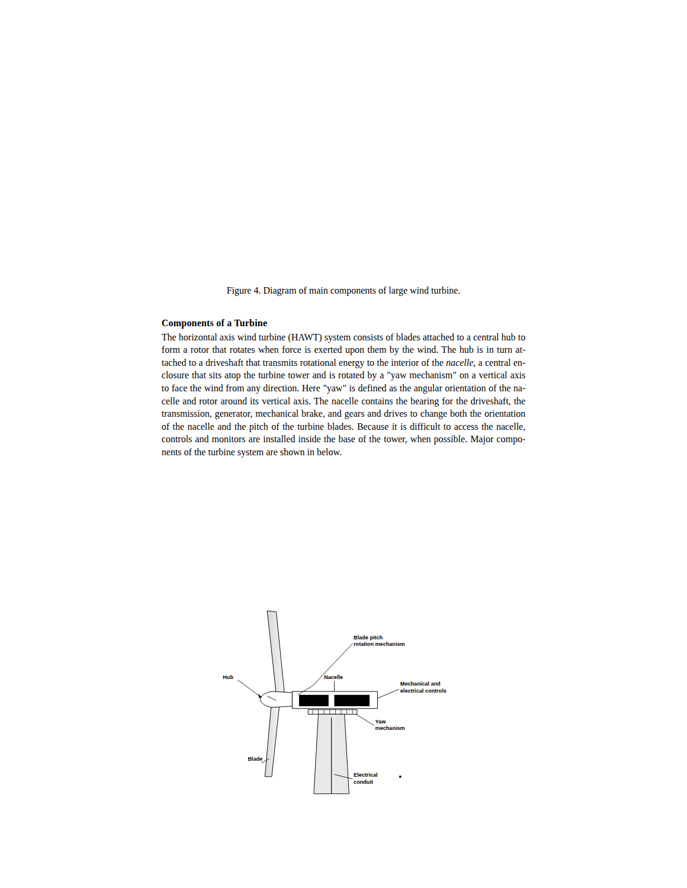Figure 4. Diagram of main components of large wind turbine.
Components of a Turbine
The horizontal axis wind turbine (HAWT) system consists of blades attached to a central hub to form a rotor that rotates when force is exerted upon them by the wind. The hub is in turn attached to a driveshaft that transmits rotational energy to the interior of the nacelle, a central enclosure that sits atop the turbine tower and is rotated by a "yaw mechanism" on a vertical axis to face the wind from any direction. Here "yaw" is defined as the angular orientation of the nacelle and rotor around its vertical axis. The nacelle contains the bearing for the driveshaft, the transmission, generator, mechanical brake, and gears and drives to change both the orientation of the nacelle and the pitch of the turbine blades. Because it is difficult to access the nacelle, controls and monitors are installed inside the base of the tower, when possible. Major components of the turbine system are shown in below.
Blade pitch rotation mechanism Hub Nacelle Mechanical and electrical controls Yaw mechanism Blade Electrical conduit